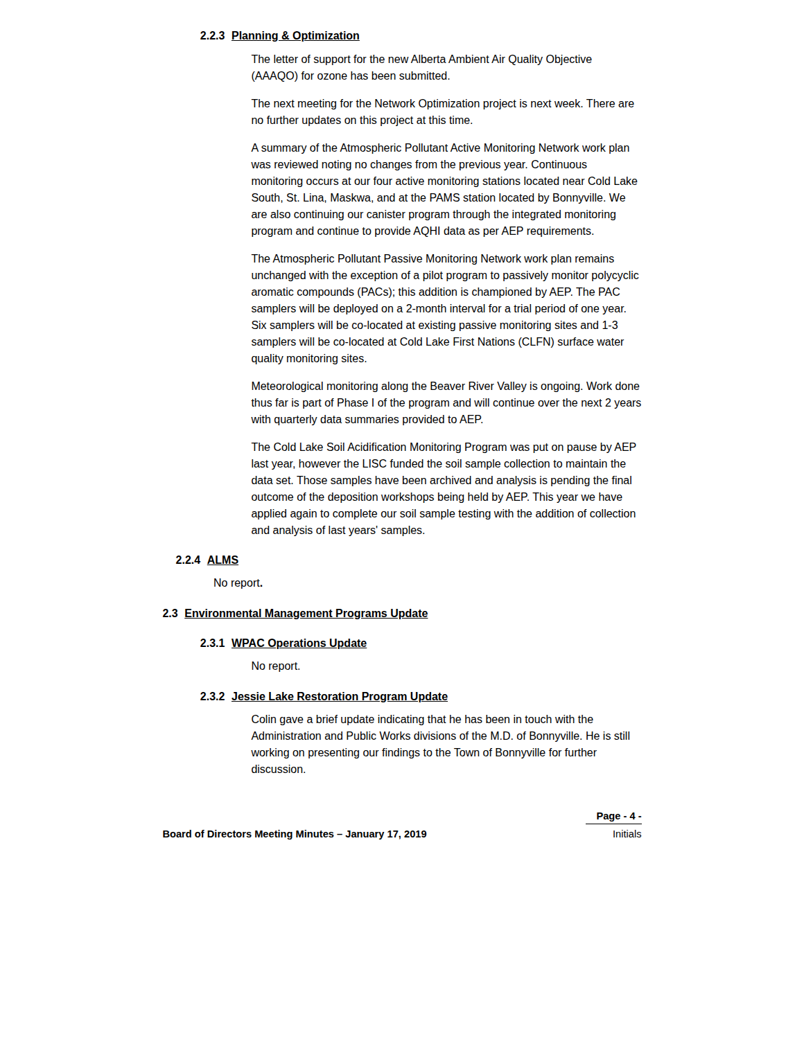2.2.3 Planning & Optimization
The letter of support for the new Alberta Ambient Air Quality Objective (AAAQO) for ozone has been submitted.
The next meeting for the Network Optimization project is next week. There are no further updates on this project at this time.
A summary of the Atmospheric Pollutant Active Monitoring Network work plan was reviewed noting no changes from the previous year. Continuous monitoring occurs at our four active monitoring stations located near Cold Lake South, St. Lina, Maskwa, and at the PAMS station located by Bonnyville. We are also continuing our canister program through the integrated monitoring program and continue to provide AQHI data as per AEP requirements.
The Atmospheric Pollutant Passive Monitoring Network work plan remains unchanged with the exception of a pilot program to passively monitor polycyclic aromatic compounds (PACs); this addition is championed by AEP. The PAC samplers will be deployed on a 2-month interval for a trial period of one year. Six samplers will be co-located at existing passive monitoring sites and 1-3 samplers will be co-located at Cold Lake First Nations (CLFN) surface water quality monitoring sites.
Meteorological monitoring along the Beaver River Valley is ongoing. Work done thus far is part of Phase I of the program and will continue over the next 2 years with quarterly data summaries provided to AEP.
The Cold Lake Soil Acidification Monitoring Program was put on pause by AEP last year, however the LISC funded the soil sample collection to maintain the data set. Those samples have been archived and analysis is pending the final outcome of the deposition workshops being held by AEP. This year we have applied again to complete our soil sample testing with the addition of collection and analysis of last years' samples.
2.2.4 ALMS
No report.
2.3 Environmental Management Programs Update
2.3.1 WPAC Operations Update
No report.
2.3.2 Jessie Lake Restoration Program Update
Colin gave a brief update indicating that he has been in touch with the Administration and Public Works divisions of the M.D. of Bonnyville. He is still working on presenting our findings to the Town of Bonnyville for further discussion.
Board of Directors Meeting Minutes – January 17, 2019
Page - 4 - Initials